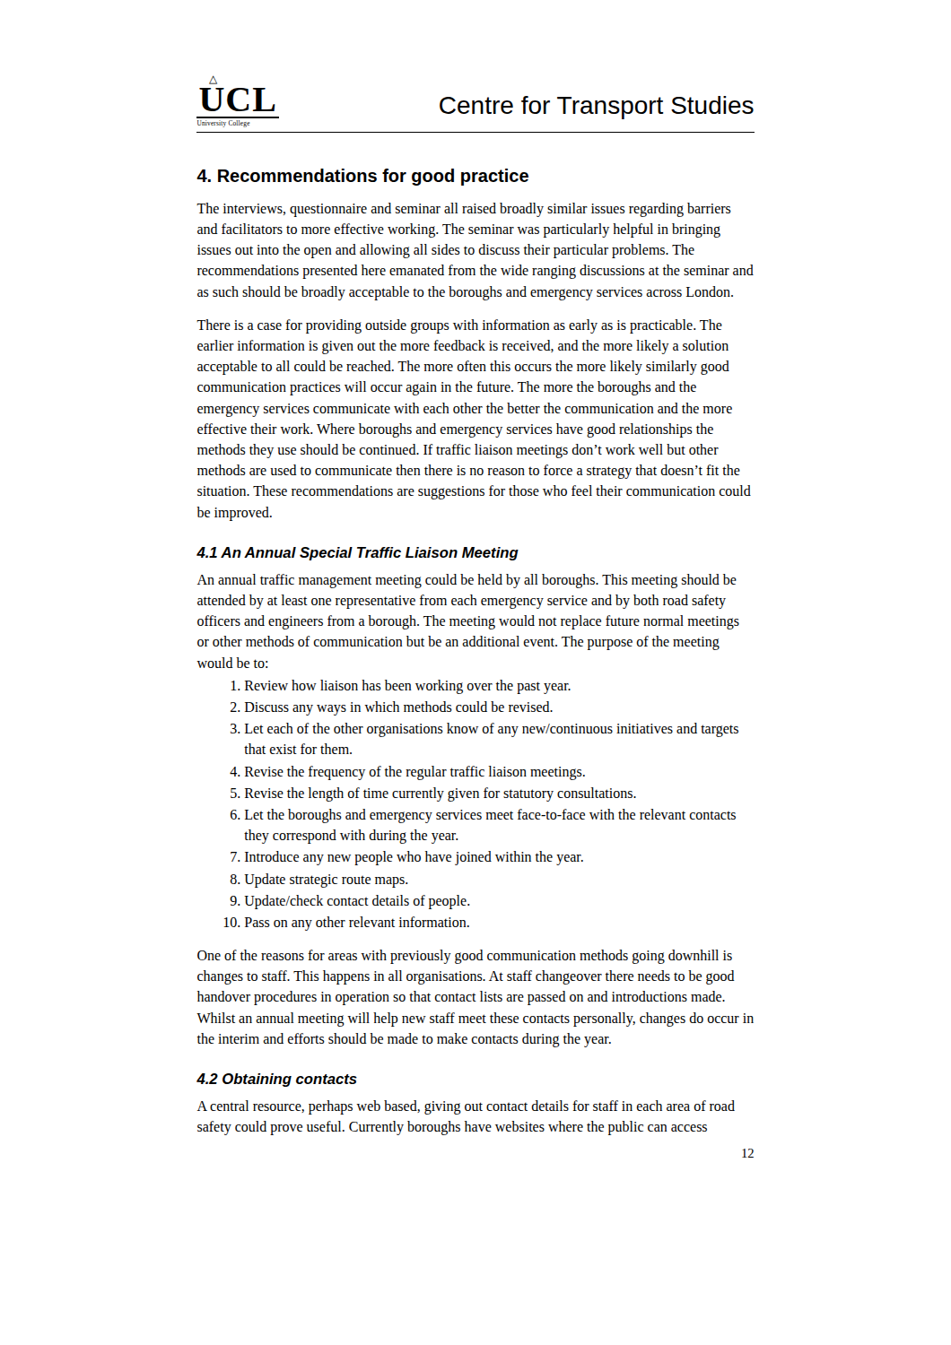△
UCL
University College
Centre for Transport Studies
4. Recommendations for good practice
The interviews, questionnaire and seminar all raised broadly similar issues regarding barriers and facilitators to more effective working. The seminar was particularly helpful in bringing issues out into the open and allowing all sides to discuss their particular problems. The recommendations presented here emanated from the wide ranging discussions at the seminar and as such should be broadly acceptable to the boroughs and emergency services across London.
There is a case for providing outside groups with information as early as is practicable. The earlier information is given out the more feedback is received, and the more likely a solution acceptable to all could be reached. The more often this occurs the more likely similarly good communication practices will occur again in the future. The more the boroughs and the emergency services communicate with each other the better the communication and the more effective their work. Where boroughs and emergency services have good relationships the methods they use should be continued. If traffic liaison meetings don’t work well but other methods are used to communicate then there is no reason to force a strategy that doesn’t fit the situation. These recommendations are suggestions for those who feel their communication could be improved.
4.1 An Annual Special Traffic Liaison Meeting
An annual traffic management meeting could be held by all boroughs. This meeting should be attended by at least one representative from each emergency service and by both road safety officers and engineers from a borough. The meeting would not replace future normal meetings or other methods of communication but be an additional event. The purpose of the meeting would be to:
Review how liaison has been working over the past year.
Discuss any ways in which methods could be revised.
Let each of the other organisations know of any new/continuous initiatives and targets that exist for them.
Revise the frequency of the regular traffic liaison meetings.
Revise the length of time currently given for statutory consultations.
Let the boroughs and emergency services meet face-to-face with the relevant contacts they correspond with during the year.
Introduce any new people who have joined within the year.
Update strategic route maps.
Update/check contact details of people.
Pass on any other relevant information.
One of the reasons for areas with previously good communication methods going downhill is changes to staff. This happens in all organisations. At staff changeover there needs to be good handover procedures in operation so that contact lists are passed on and introductions made. Whilst an annual meeting will help new staff meet these contacts personally, changes do occur in the interim and efforts should be made to make contacts during the year.
4.2 Obtaining contacts
A central resource, perhaps web based, giving out contact details for staff in each area of road safety could prove useful. Currently boroughs have websites where the public can access
12